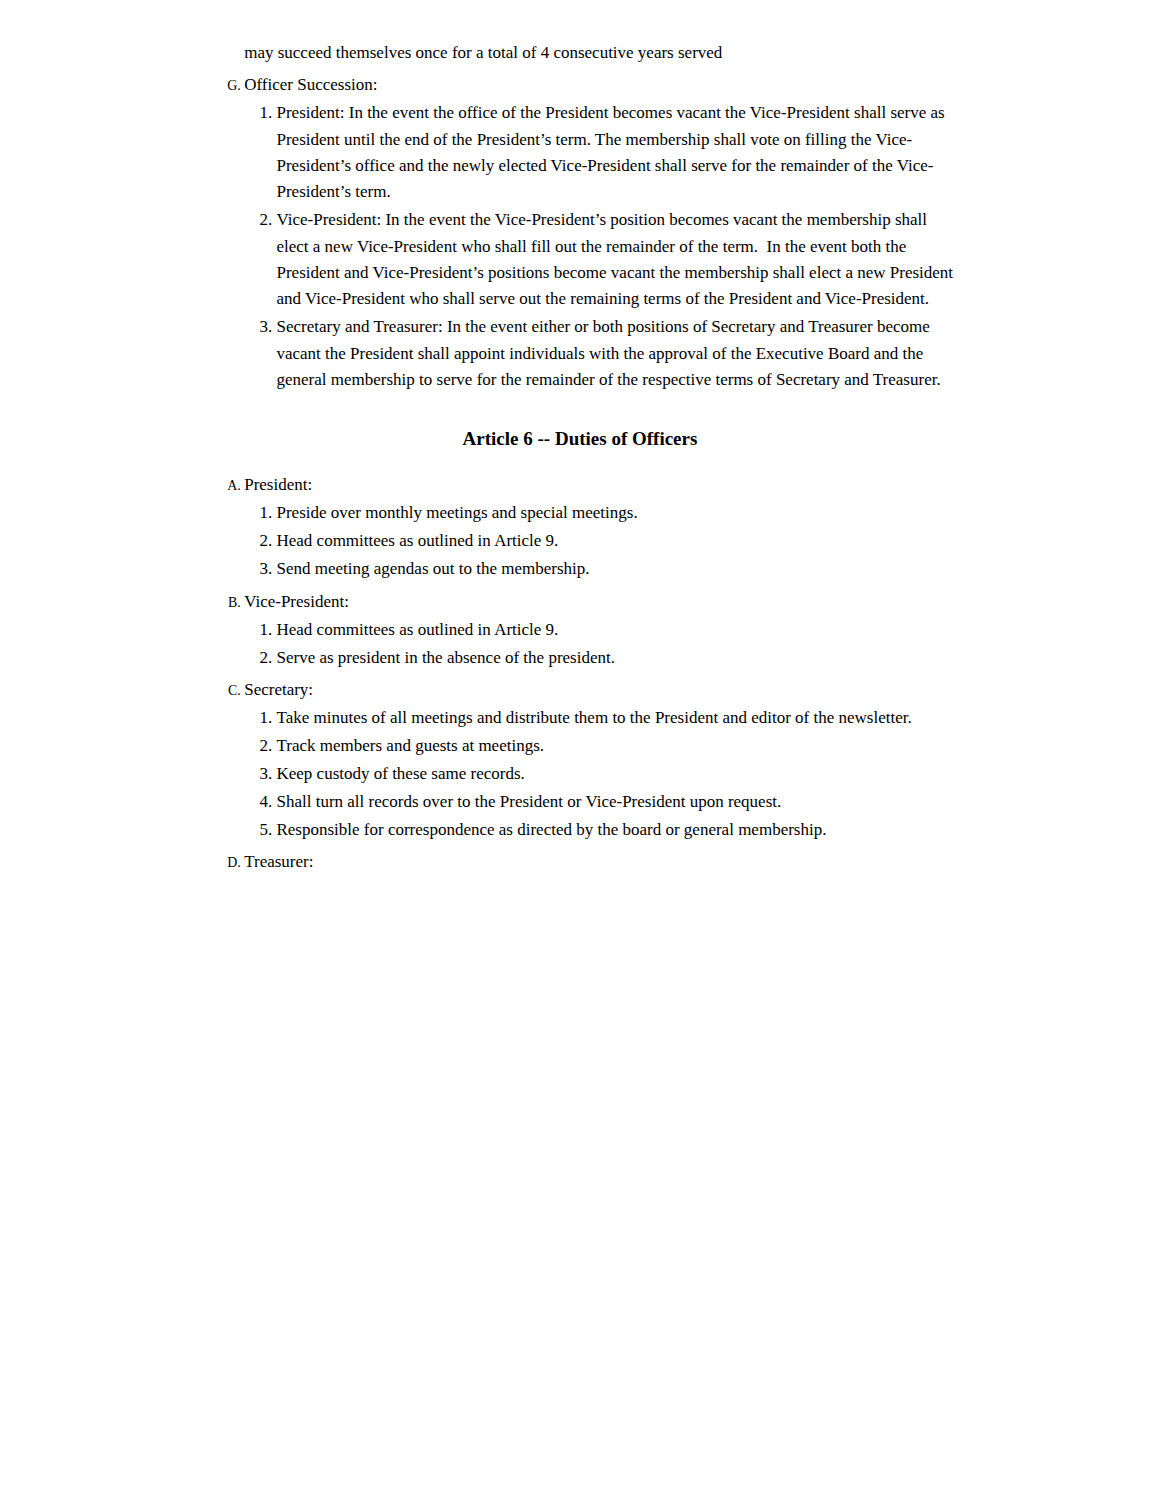may succeed themselves once for a total of 4 consecutive years served
Officer Succession:
President: In the event the office of the President becomes vacant the Vice-President shall serve as President until the end of the President’s term. The membership shall vote on filling the Vice-President’s office and the newly elected Vice-President shall serve for the remainder of the Vice-President’s term.
Vice-President: In the event the Vice-President’s position becomes vacant the membership shall elect a new Vice-President who shall fill out the remainder of the term. In the event both the President and Vice-President’s positions become vacant the membership shall elect a new President and Vice-President who shall serve out the remaining terms of the President and Vice-President.
Secretary and Treasurer: In the event either or both positions of Secretary and Treasurer become vacant the President shall appoint individuals with the approval of the Executive Board and the general membership to serve for the remainder of the respective terms of Secretary and Treasurer.
Article 6 -- Duties of Officers
President:
Preside over monthly meetings and special meetings.
Head committees as outlined in Article 9.
Send meeting agendas out to the membership.
Vice-President:
Head committees as outlined in Article 9.
Serve as president in the absence of the president.
Secretary:
Take minutes of all meetings and distribute them to the President and editor of the newsletter.
Track members and guests at meetings.
Keep custody of these same records.
Shall turn all records over to the President or Vice-President upon request.
Responsible for correspondence as directed by the board or general membership.
Treasurer: